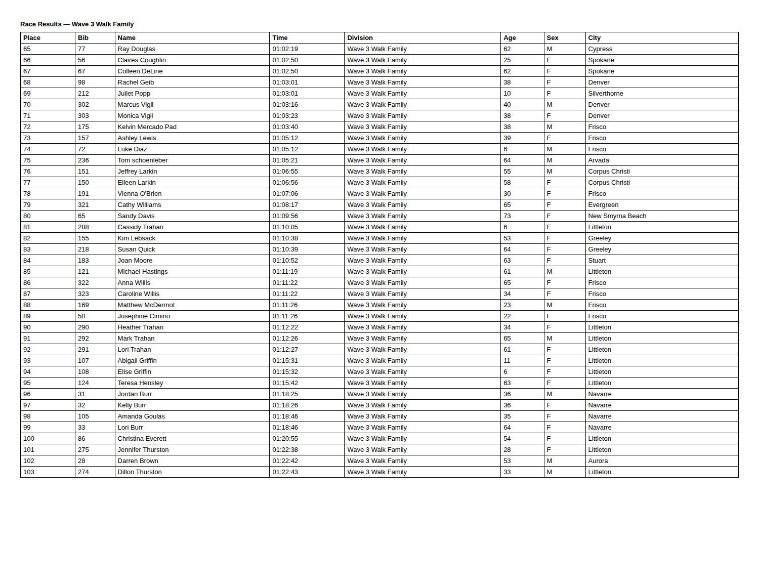Race Results — Wave 3 Walk Family
| Place | Bib | Name | Time | Division | Age | Sex | City |
| --- | --- | --- | --- | --- | --- | --- | --- |
| 65 | 77 | Ray Douglas | 01:02:19 | Wave 3 Walk Family | 62 | M | Cypress |
| 66 | 56 | Claires Coughlin | 01:02:50 | Wave 3 Walk Family | 25 | F | Spokane |
| 67 | 67 | Colleen DeLine | 01:02:50 | Wave 3 Walk Family | 62 | F | Spokane |
| 68 | 98 | Rachel Geib | 01:03:01 | Wave 3 Walk Family | 38 | F | Denver |
| 69 | 212 | Juilet Popp | 01:03:01 | Wave 3 Walk Family | 10 | F | Silverthorne |
| 70 | 302 | Marcus Vigil | 01:03:16 | Wave 3 Walk Family | 40 | M | Denver |
| 71 | 303 | Monica Vigil | 01:03:23 | Wave 3 Walk Family | 38 | F | Denver |
| 72 | 175 | Kelvin Mercado Pad | 01:03:40 | Wave 3 Walk Family | 38 | M | Frisco |
| 73 | 157 | Ashley Lewis | 01:05:12 | Wave 3 Walk Family | 39 | F | Frisco |
| 74 | 72 | Luke Diaz | 01:05:12 | Wave 3 Walk Family | 6 | M | Frisco |
| 75 | 236 | Tom schoenleber | 01:05:21 | Wave 3 Walk Family | 64 | M | Arvada |
| 76 | 151 | Jeffrey Larkin | 01:06:55 | Wave 3 Walk Family | 55 | M | Corpus Christi |
| 77 | 150 | Eileen Larkin | 01:06:56 | Wave 3 Walk Family | 58 | F | Corpus Christi |
| 78 | 191 | Vienna O'Brien | 01:07:06 | Wave 3 Walk Family | 30 | F | Frisco |
| 79 | 321 | Cathy Williams | 01:08:17 | Wave 3 Walk Family | 65 | F | Evergreen |
| 80 | 65 | Sandy Davis | 01:09:56 | Wave 3 Walk Family | 73 | F | New Smyrna Beach |
| 81 | 288 | Cassidy Trahan | 01:10:05 | Wave 3 Walk Family | 6 | F | Littleton |
| 82 | 155 | Kim Lebsack | 01:10:38 | Wave 3 Walk Family | 53 | F | Greeley |
| 83 | 218 | Susan Quick | 01:10:39 | Wave 3 Walk Family | 64 | F | Greeley |
| 84 | 183 | Joan Moore | 01:10:52 | Wave 3 Walk Family | 63 | F | Stuart |
| 85 | 121 | Michael Hastings | 01:11:19 | Wave 3 Walk Family | 61 | M | Littleton |
| 86 | 322 | Anna Willis | 01:11:22 | Wave 3 Walk Family | 65 | F | Frisco |
| 87 | 323 | Caroline Willis | 01:11:22 | Wave 3 Walk Family | 34 | F | Frisco |
| 88 | 169 | Matthew McDermot | 01:11:26 | Wave 3 Walk Family | 23 | M | Frisco |
| 89 | 50 | Josephine Cimino | 01:11:26 | Wave 3 Walk Family | 22 | F | Frisco |
| 90 | 290 | Heather Trahan | 01:12:22 | Wave 3 Walk Family | 34 | F | Littleton |
| 91 | 292 | Mark Trahan | 01:12:26 | Wave 3 Walk Family | 65 | M | Littleton |
| 92 | 291 | Lori Trahan | 01:12:27 | Wave 3 Walk Family | 61 | F | Littleton |
| 93 | 107 | Abigail Griffin | 01:15:31 | Wave 3 Walk Family | 11 | F | Littleton |
| 94 | 108 | Elise Griffin | 01:15:32 | Wave 3 Walk Family | 6 | F | Littleton |
| 95 | 124 | Teresa Hensley | 01:15:42 | Wave 3 Walk Family | 63 | F | Littleton |
| 96 | 31 | Jordan Burr | 01:18:25 | Wave 3 Walk Family | 36 | M | Navarre |
| 97 | 32 | Kelly Burr | 01:18:26 | Wave 3 Walk Family | 36 | F | Navarre |
| 98 | 105 | Amanda Goulas | 01:18:46 | Wave 3 Walk Family | 35 | F | Navarre |
| 99 | 33 | Lori Burr | 01:18:46 | Wave 3 Walk Family | 64 | F | Navarre |
| 100 | 86 | Christina Everett | 01:20:55 | Wave 3 Walk Family | 54 | F | Littleton |
| 101 | 275 | Jennifer Thurston | 01:22:38 | Wave 3 Walk Family | 28 | F | Littleton |
| 102 | 28 | Darren Brown | 01:22:42 | Wave 3 Walk Family | 53 | M | Aurora |
| 103 | 274 | Dillon Thurston | 01:22:43 | Wave 3 Walk Family | 33 | M | Littleton |